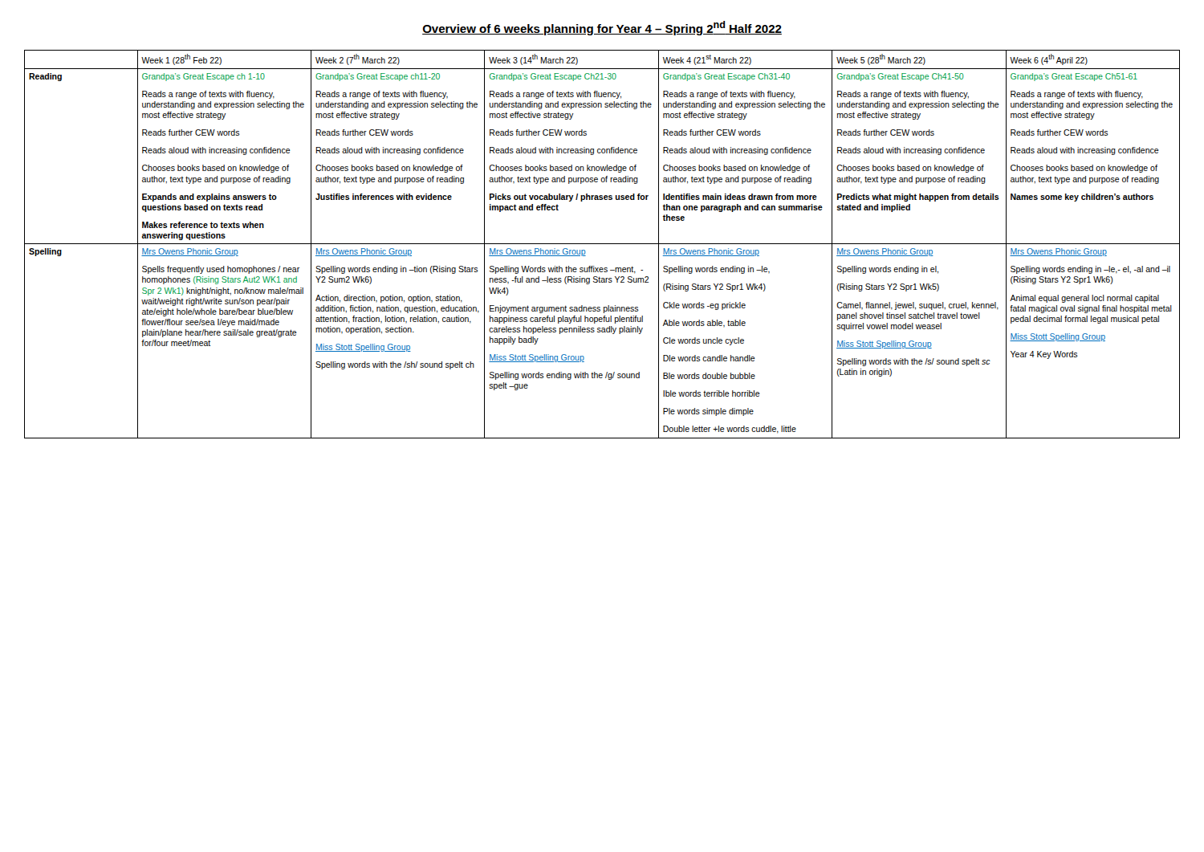Overview of 6 weeks planning for Year 4 – Spring 2nd Half 2022
| | Week 1 (28 th Feb 22) | Week 2 (7 th March 22) | Week 3 (14 th March 22) | Week 4 (21 st March 22) | Week 5 (28 th March 22) | Week 6 (4 th April 22) |
| --- | --- | --- | --- | --- | --- | --- |
| Reading | Grandpa’s Great Escape ch 1-10 Reads a range of texts with fluency, understanding and expression selecting the most effective strategy Reads further CEW words Reads aloud with increasing confidence Chooses books based on knowledge of author, text type and purpose of reading Expands and explains answers to questions based on texts read Makes reference to texts when answering questions | Grandpa’s Great Escape ch11-20 Reads a range of texts with fluency, understanding and expression selecting the most effective strategy Reads further CEW words Reads aloud with increasing confidence Chooses books based on knowledge of author, text type and purpose of reading Justifies inferences with evidence | Grandpa’s Great Escape Ch21-30 Reads a range of texts with fluency, understanding and expression selecting the most effective strategy Reads further CEW words Reads aloud with increasing confidence Chooses books based on knowledge of author, text type and purpose of reading Picks out vocabulary / phrases used for impact and effect | Grandpa’s Great Escape Ch31-40 Reads a range of texts with fluency, understanding and expression selecting the most effective strategy Reads further CEW words Reads aloud with increasing confidence Chooses books based on knowledge of author, text type and purpose of reading Identifies main ideas drawn from more than one paragraph and can summarise these | Grandpa’s Great Escape Ch41-50 Reads a range of texts with fluency, understanding and expression selecting the most effective strategy Reads further CEW words Reads aloud with increasing confidence Chooses books based on knowledge of author, text type and purpose of reading Predicts what might happen from details stated and implied | Grandpa’s Great Escape Ch51-61 Reads a range of texts with fluency, understanding and expression selecting the most effective strategy Reads further CEW words Reads aloud with increasing confidence Chooses books based on knowledge of author, text type and purpose of reading Names some key children’s authors |
| Spelling | Mrs Owens Phonic Group Spells frequently used homophones / near homophones (Rising Stars Aut2 WK1 and Spr 2 Wk1) knight/night, no/know male/mail wait/weight right/write sun/son pear/pair ate/eight hole/whole bare/bear blue/blew flower/flour see/sea I/eye maid/made plain/plane hear/here sail/sale great/grate for/four meet/meat | Mrs Owens Phonic Group Spelling words ending in –tion (Rising Stars Y2 Sum2 Wk6) Action, direction, potion, option, station, addition, fiction, nation, question, education, attention, fraction, lotion, relation, caution, motion, operation, section. Miss Stott Spelling Group Spelling words with the /sh/ sound spelt ch | Mrs Owens Phonic Group Spelling Words with the suffixes –ment, -ness, -ful and –less (Rising Stars Y2 Sum2 Wk4) Enjoyment argument sadness plainness happiness careful playful hopeful plentiful careless hopeless penniless sadly plainly happily badly Miss Stott Spelling Group Spelling words ending with the /g/ sound spelt –gue | Mrs Owens Phonic Group Spelling words ending in –le, (Rising Stars Y2 Spr1 Wk4) Ckle words -eg prickle Able words able, table Cle words uncle cycle Dle words candle handle Ble words double bubble Ible words terrible horrible Ple words simple dimple Double letter +le words cuddle, little | Mrs Owens Phonic Group Spelling words ending in el, (Rising Stars Y2 Spr1 Wk5) Camel, flannel, jewel, suquel, cruel, kennel, panel shovel tinsel satchel travel towel squirrel vowel model weasel Miss Stott Spelling Group Spelling words with the /s/ sound spelt sc (Latin in origin) | Mrs Owens Phonic Group Spelling words ending in –le,- el, -al and –il (Rising Stars Y2 Spr1 Wk6) Animal equal general locl normal capital fatal magical oval signal final hospital metal pedal decimal formal legal musical petal Miss Stott Spelling Group Year 4 Key Words |